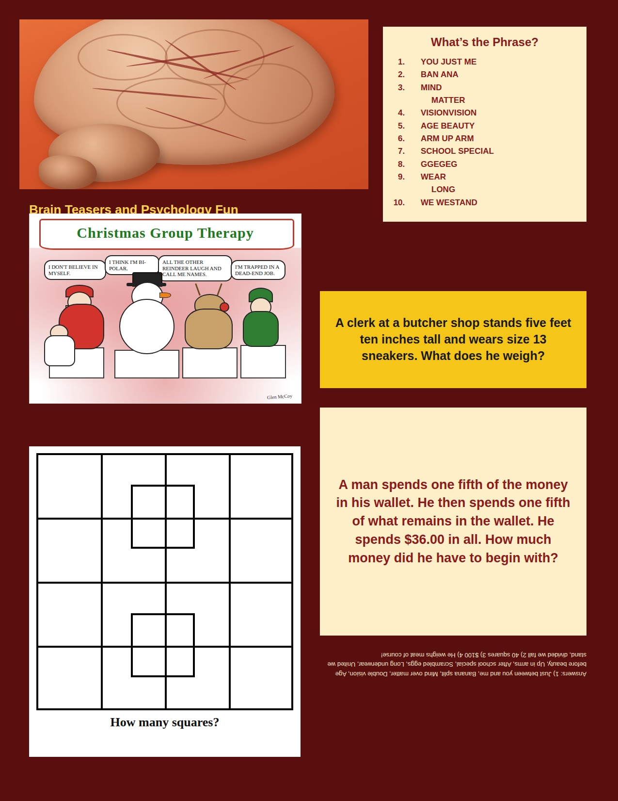Brain Teasers and Psychology Fun
Christmas Group Therapy
I don't believe in myself.
I think I'm bi-polar.
All the other reindeer laugh and call me names.
I'm trapped in a dead-end job.
Glen McCoy
What’s the Phrase?
YOU JUST ME
BAN ANA
MINDMATTER
VISIONVISION
AGE BEAUTY
ARM UP ARM
SCHOOL SPECIAL
GGEGEG
WEARLONG
WE WESTAND
A clerk at a butcher shop stands five feet ten inches tall and wears size 13 sneakers. What does he weigh?
A man spends one fifth of the money in his wallet. He then spends one fifth of what remains in the wallet. He spends $36.00 in all. How much money did he have to begin with?
How many squares?
Answers: 1) Just between you and me, Banana split, Mind over matter, Double vision, Age before beauty, Up in arms, After school special, Scrambled eggs, Long underwear, United we stand, divided we fall 2) 40 squares 3) $100 4) He weighs meat of course!